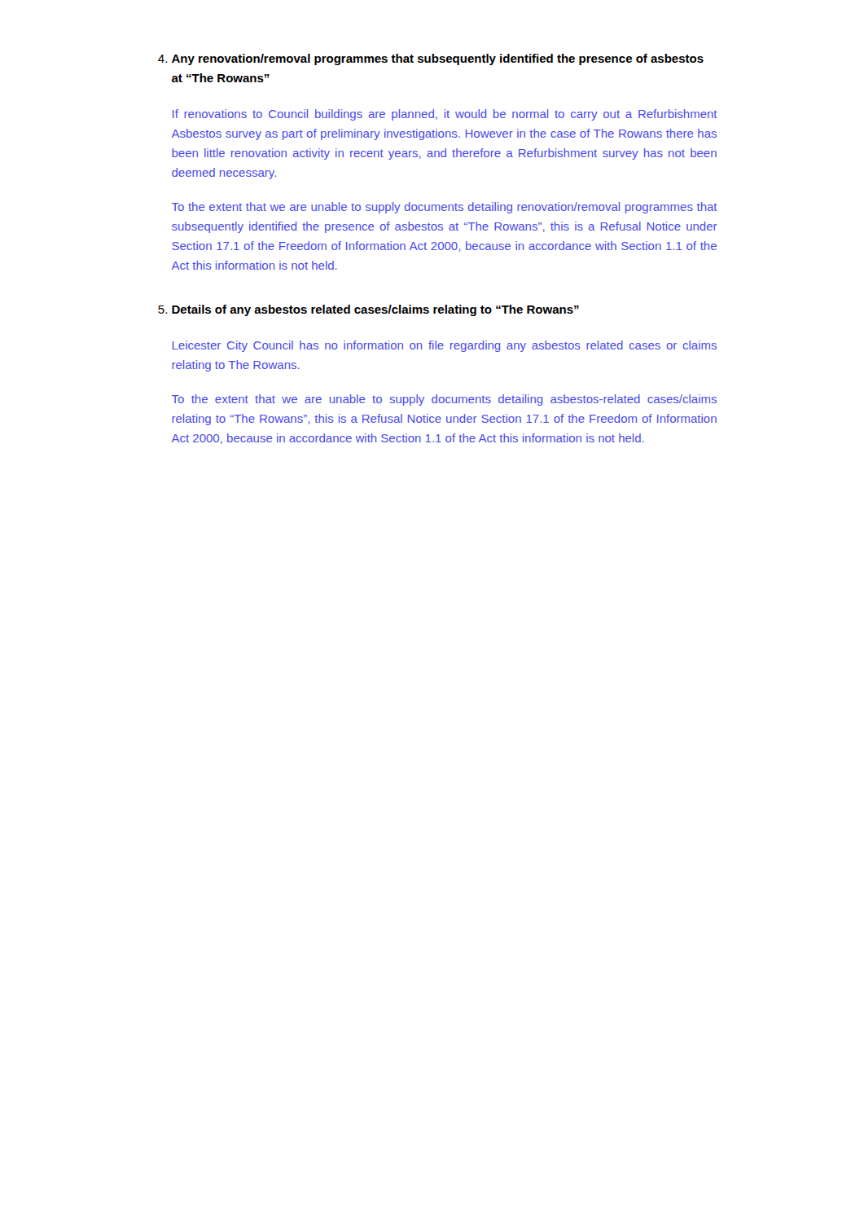Any renovation/removal programmes that subsequently identified the presence of asbestos at “The Rowans”
If renovations to Council buildings are planned, it would be normal to carry out a Refurbishment Asbestos survey as part of preliminary investigations. However in the case of The Rowans there has been little renovation activity in recent years, and therefore a Refurbishment survey has not been deemed necessary.
To the extent that we are unable to supply documents detailing renovation/removal programmes that subsequently identified the presence of asbestos at “The Rowans”, this is a Refusal Notice under Section 17.1 of the Freedom of Information Act 2000, because in accordance with Section 1.1 of the Act this information is not held.
Details of any asbestos related cases/claims relating to “The Rowans”
Leicester City Council has no information on file regarding any asbestos related cases or claims relating to The Rowans.
To the extent that we are unable to supply documents detailing asbestos-related cases/claims relating to “The Rowans”, this is a Refusal Notice under Section 17.1 of the Freedom of Information Act 2000, because in accordance with Section 1.1 of the Act this information is not held.